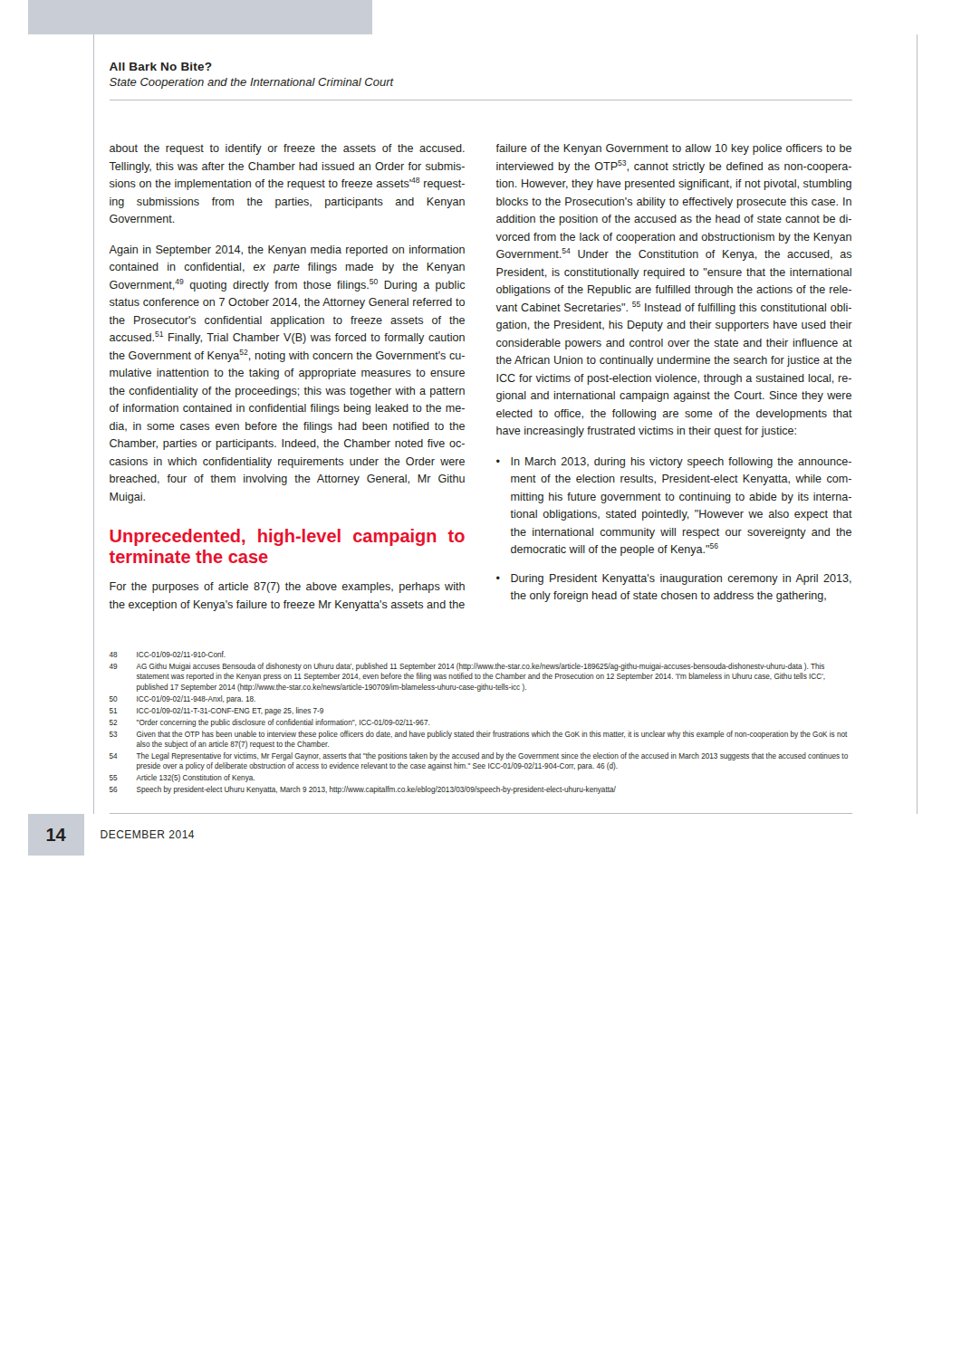All Bark No Bite?
State Cooperation and the International Criminal Court
about the request to identify or freeze the assets of the accused. Tellingly, this was after the Chamber had issued an Order for submissions on the implementation of the request to freeze assets'48 requesting submissions from the parties, participants and Kenyan Government.
Again in September 2014, the Kenyan media reported on information contained in confidential, ex parte filings made by the Kenyan Government,49 quoting directly from those filings.50 During a public status conference on 7 October 2014, the Attorney General referred to the Prosecutor's confidential application to freeze assets of the accused.51 Finally, Trial Chamber V(B) was forced to formally caution the Government of Kenya52, noting with concern the Government's cumulative inattention to the taking of appropriate measures to ensure the confidentiality of the proceedings; this was together with a pattern of information contained in confidential filings being leaked to the media, in some cases even before the filings had been notified to the Chamber, parties or participants. Indeed, the Chamber noted five occasions in which confidentiality requirements under the Order were breached, four of them involving the Attorney General, Mr Githu Muigai.
Unprecedented, high-level campaign to terminate the case
For the purposes of article 87(7) the above examples, perhaps with the exception of Kenya's failure to freeze Mr Kenyatta's assets and the
failure of the Kenyan Government to allow 10 key police officers to be interviewed by the OTP53, cannot strictly be defined as non-cooperation. However, they have presented significant, if not pivotal, stumbling blocks to the Prosecution's ability to effectively prosecute this case. In addition the position of the accused as the head of state cannot be divorced from the lack of cooperation and obstructionism by the Kenyan Government.54 Under the Constitution of Kenya, the accused, as President, is constitutionally required to "ensure that the international obligations of the Republic are fulfilled through the actions of the relevant Cabinet Secretaries". 55 Instead of fulfilling this constitutional obligation, the President, his Deputy and their supporters have used their considerable powers and control over the state and their influence at the African Union to continually undermine the search for justice at the ICC for victims of post-election violence, through a sustained local, regional and international campaign against the Court. Since they were elected to office, the following are some of the developments that have increasingly frustrated victims in their quest for justice:
In March 2013, during his victory speech following the announcement of the election results, President-elect Kenyatta, while committing his future government to continuing to abide by its international obligations, stated pointedly, "However we also expect that the international community will respect our sovereignty and the democratic will of the people of Kenya."56
During President Kenyatta's inauguration ceremony in April 2013, the only foreign head of state chosen to address the gathering,
| 48 | ICC-01/09-02/11-910-Conf. |
| 49 | AG Githu Muigai accuses Bensouda of dishonesty on Uhuru data', published 11 September 2014 (http://www.the-star.co.ke/news/article-189625/ag-githu-muigai-accuses-bensouda-dishonestv-uhuru-data ). This statement was reported in the Kenyan press on 11 September 2014, even before the filing was notified to the Chamber and the Prosecution on 12 September 2014. 'I'm blameless in Uhuru case, Githu tells ICC', published 17 September 2014 (http://www.the-star.co.ke/news/article-190709/im-blameless-uhuru-case-githu-tells-icc ). |
| 50 | ICC-01/09-02/11-948-Anxl, para. 18. |
| 51 | ICC-01/09-02/11-T-31-CONF-ENG ET, page 25, lines 7-9 |
| 52 | "Order concerning the public disclosure of confidential information", ICC-01/09-02/11-967. |
| 53 | Given that the OTP has been unable to interview these police officers do date, and have publicly stated their frustrations which the GoK in this matter, it is unclear why this example of non-cooperation by the GoK is not also the subject of an article 87(7) request to the Chamber. |
| 54 | The Legal Representative for victims, Mr Fergal Gaynor, asserts that "the positions taken by the accused and by the Government since the election of the accused in March 2013 suggests that the accused continues to preside over a policy of deliberate obstruction of access to evidence relevant to the case against him." See ICC-01/09-02/11-904-Corr, para. 46 (d). |
| 55 | Article 132(5) Constitution of Kenya. |
| 56 | Speech by president-elect Uhuru Kenyatta, March 9 2013, http://www.capitalfm.co.ke/eblog/2013/03/09/speech-by-president-elect-uhuru-kenyatta/ |
14
DECEMBER 2014